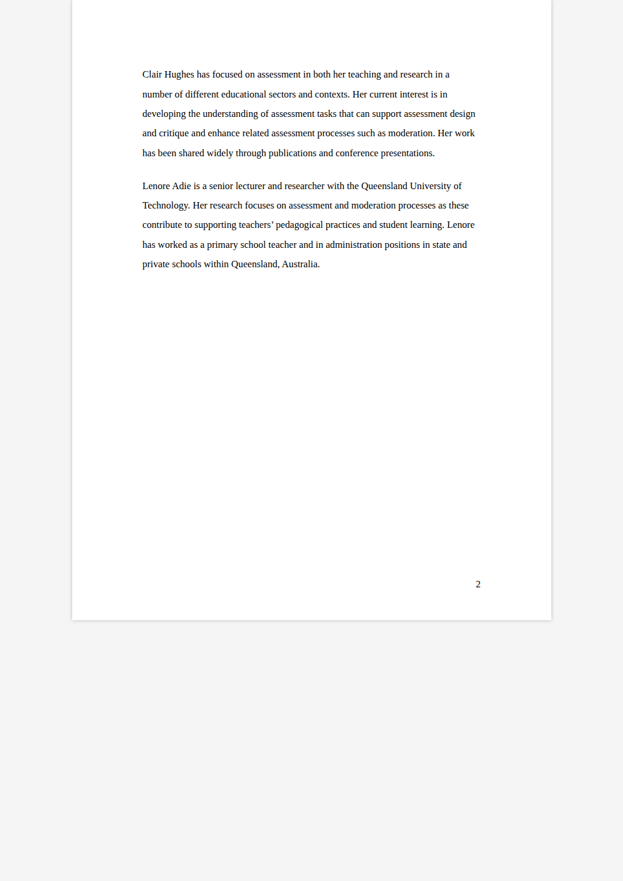Clair Hughes has focused on assessment in both her teaching and research in a number of different educational sectors and contexts. Her current interest is in developing the understanding of assessment tasks that can support assessment design and critique and enhance related assessment processes such as moderation. Her work has been shared widely through publications and conference presentations.
Lenore Adie is a senior lecturer and researcher with the Queensland University of Technology. Her research focuses on assessment and moderation processes as these contribute to supporting teachers’ pedagogical practices and student learning. Lenore has worked as a primary school teacher and in administration positions in state and private schools within Queensland, Australia.
2